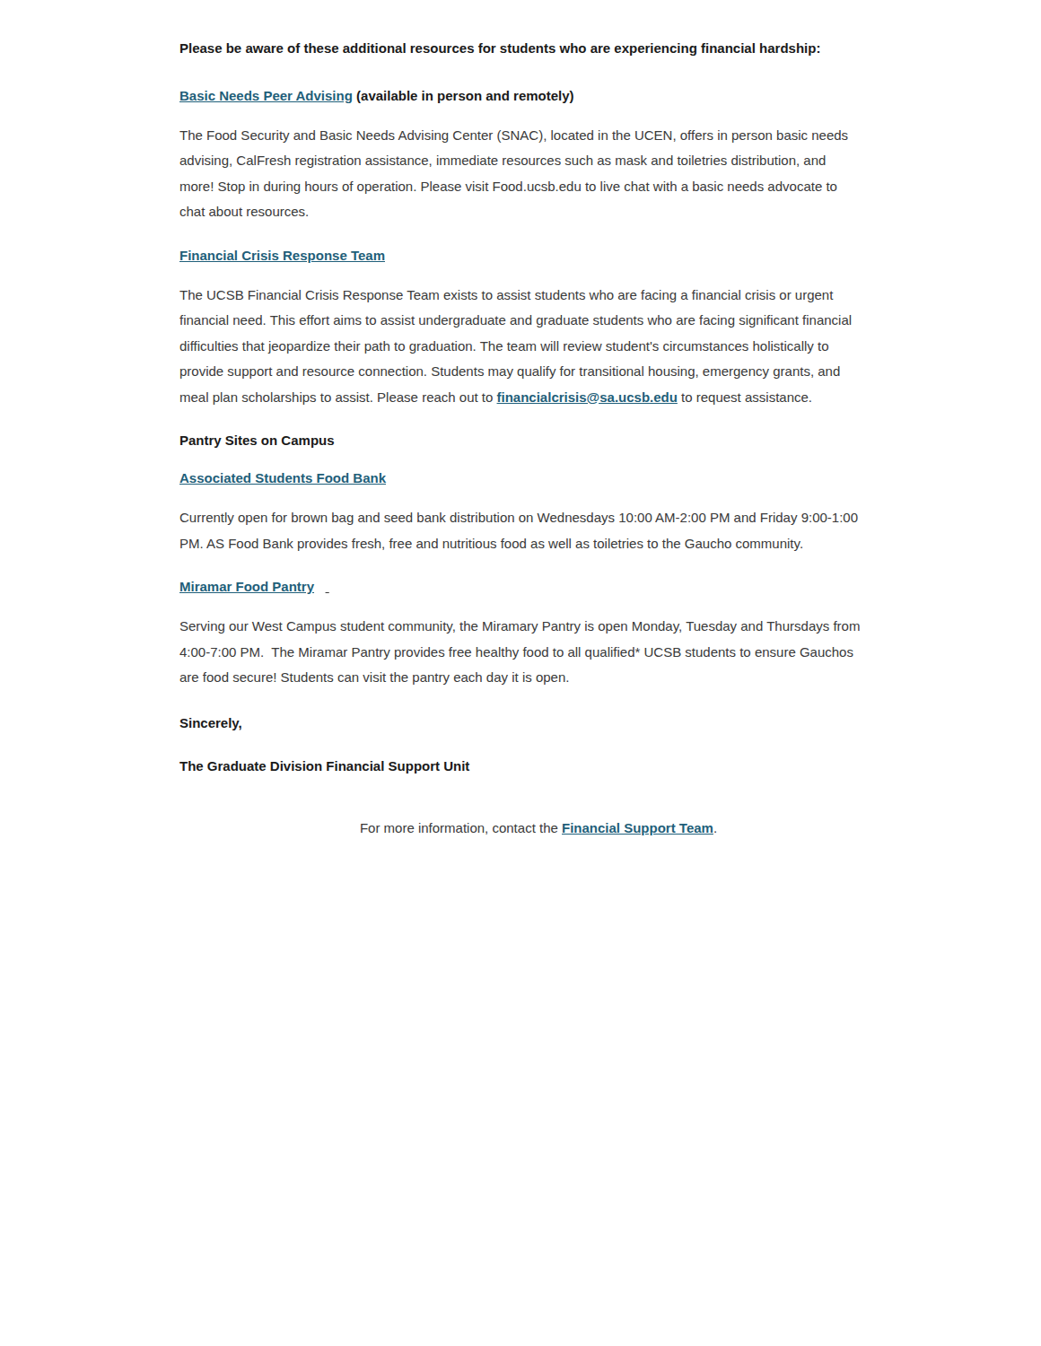Please be aware of these additional resources for students who are experiencing financial hardship:
Basic Needs Peer Advising (available in person and remotely)
The Food Security and Basic Needs Advising Center (SNAC), located in the UCEN, offers in person basic needs advising, CalFresh registration assistance, immediate resources such as mask and toiletries distribution, and more! Stop in during hours of operation. Please visit Food.ucsb.edu to live chat with a basic needs advocate to chat about resources.
Financial Crisis Response Team
The UCSB Financial Crisis Response Team exists to assist students who are facing a financial crisis or urgent financial need. This effort aims to assist undergraduate and graduate students who are facing significant financial difficulties that jeopardize their path to graduation. The team will review student's circumstances holistically to provide support and resource connection. Students may qualify for transitional housing, emergency grants, and meal plan scholarships to assist. Please reach out to financialcrisis@sa.ucsb.edu to request assistance.
Pantry Sites on Campus
Associated Students Food Bank
Currently open for brown bag and seed bank distribution on Wednesdays 10:00 AM-2:00 PM and Friday 9:00-1:00 PM. AS Food Bank provides fresh, free and nutritious food as well as toiletries to the Gaucho community.
Miramar Food Pantry
Serving our West Campus student community, the Miramary Pantry is open Monday, Tuesday and Thursdays from 4:00-7:00 PM. The Miramar Pantry provides free healthy food to all qualified* UCSB students to ensure Gauchos are food secure! Students can visit the pantry each day it is open.
Sincerely,
The Graduate Division Financial Support Unit
For more information, contact the Financial Support Team.